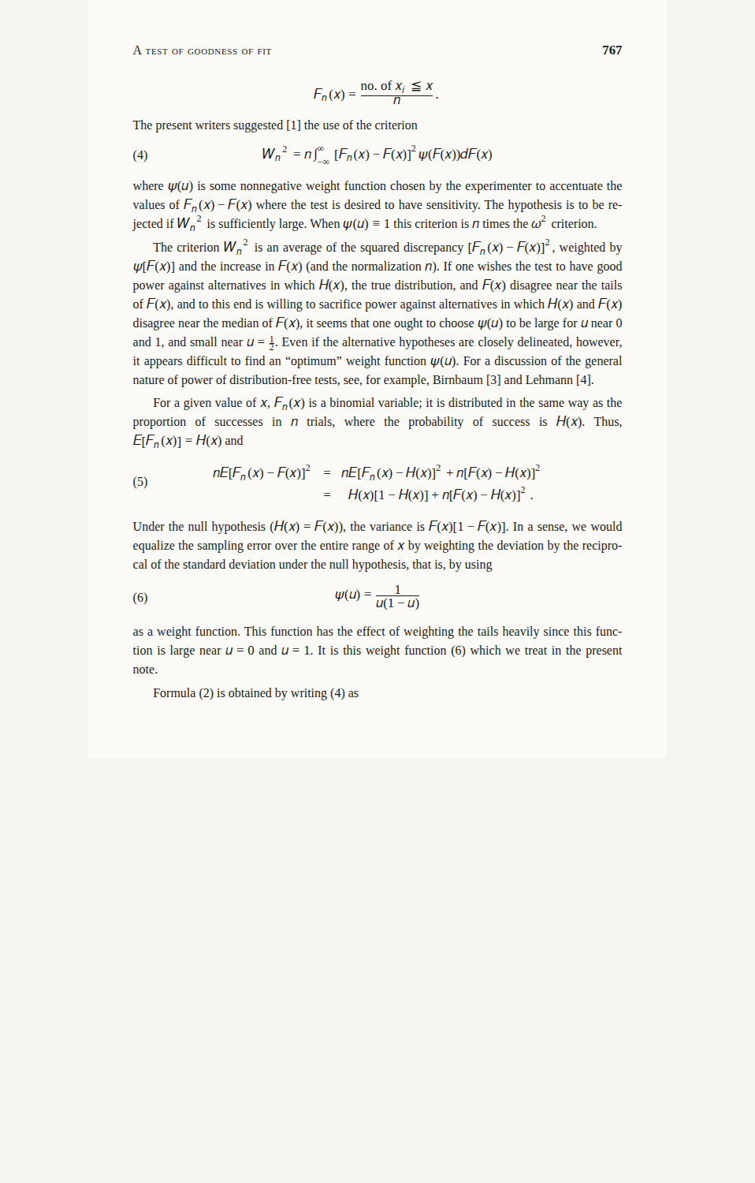A test of goodness of fit 767
Fn (x) = no. of xi≦x n .
The present writers suggested [1] the use of the criterion
(4) Wn2 = n ∫ −∞ ∞ [ Fn(x) − F(x) ] 2 ψ (F(x)) dF(x)
where ψ(u) is some nonnegative weight function chosen by the experimenter to accentuate the values of Fn(x)−F(x) where the test is desired to have sensitivity. The hypothesis is to be rejected if Wn2 is sufficiently large. When ψ(u)≡1 this criterion is n times the ω2 criterion.
The criterion Wn2 is an average of the squared discrepancy [Fn(x)−F(x)]2, weighted by ψ[F(x)] and the increase in F(x) (and the normalization n). If one wishes the test to have good power against alternatives in which H(x), the true distribution, and F(x) disagree near the tails of F(x), and to this end is willing to sacrifice power against alternatives in which H(x) and F(x) disagree near the median of F(x), it seems that one ought to choose ψ(u) to be large for u near 0 and 1, and small near u=12. Even if the alternative hypotheses are closely delineated, however, it appears difficult to find an “optimum” weight function ψ(u). For a discussion of the general nature of power of distribution-free tests, see, for example, Birnbaum [3] and Lehmann [4].
For a given value of x, Fn(x) is a binomial variable; it is distributed in the same way as the proportion of successes in n trials, where the probability of success is H(x). Thus, E[Fn(x)]=H(x) and
(5) nE [Fn(x)−F(x)] 2 = nE [Fn(x)−H(x)] 2 + n [F(x)−H(x)] 2 = H(x) [1−H(x)] + n [F(x)−H(x)] 2 .
Under the null hypothesis (H(x)=F(x)), the variance is F(x)[1−F(x)]. In a sense, we would equalize the sampling error over the entire range of x by weighting the deviation by the reciprocal of the standard deviation under the null hypothesis, that is, by using
(6) ψ(u) = 1 u(1−u)
as a weight function. This function has the effect of weighting the tails heavily since this function is large near u=0 and u=1. It is this weight function (6) which we treat in the present note.
Formula (2) is obtained by writing (4) as